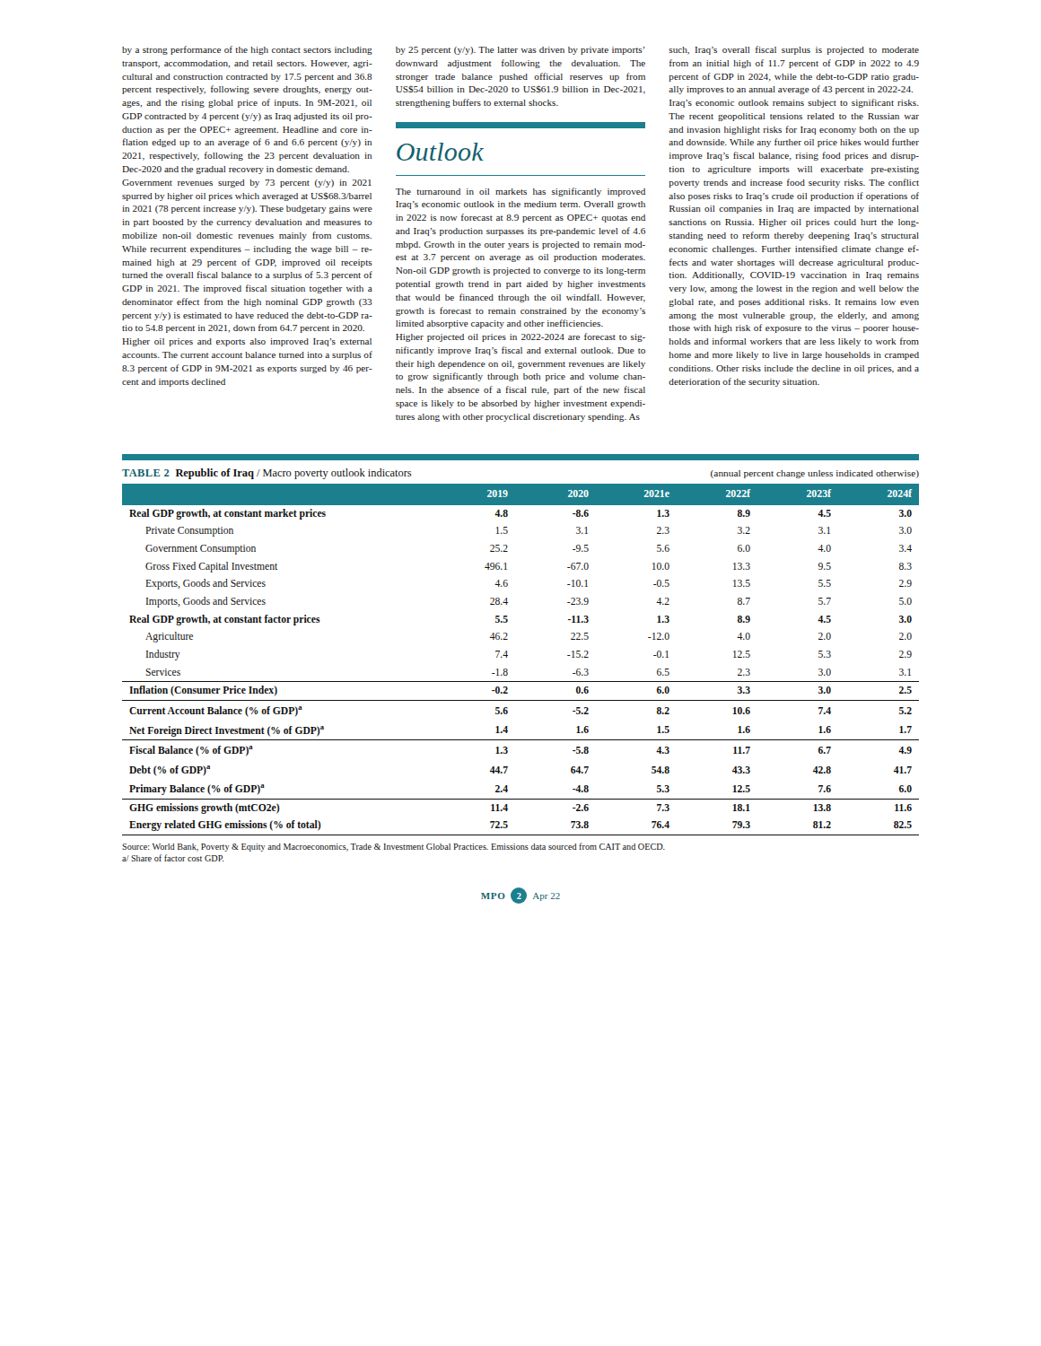by a strong performance of the high contact sectors including transport, accommodation, and retail sectors. However, agricultural and construction contracted by 17.5 percent and 36.8 percent respectively, following severe droughts, energy outages, and the rising global price of inputs. In 9M-2021, oil GDP contracted by 4 percent (y/y) as Iraq adjusted its oil production as per the OPEC+ agreement. Headline and core inflation edged up to an average of 6 and 6.6 percent (y/y) in 2021, respectively, following the 23 percent devaluation in Dec-2020 and the gradual recovery in domestic demand.
Government revenues surged by 73 percent (y/y) in 2021 spurred by higher oil prices which averaged at US$68.3/barrel in 2021 (78 percent increase y/y). These budgetary gains were in part boosted by the currency devaluation and measures to mobilize non-oil domestic revenues mainly from customs. While recurrent expenditures – including the wage bill – remained high at 29 percent of GDP, improved oil receipts turned the overall fiscal balance to a surplus of 5.3 percent of GDP in 2021. The improved fiscal situation together with a denominator effect from the high nominal GDP growth (33 percent y/y) is estimated to have reduced the debt-to-GDP ratio to 54.8 percent in 2021, down from 64.7 percent in 2020.
Higher oil prices and exports also improved Iraq’s external accounts. The current account balance turned into a surplus of 8.3 percent of GDP in 9M-2021 as exports surged by 46 percent and imports declined
by 25 percent (y/y). The latter was driven by private imports’ downward adjustment following the devaluation. The stronger trade balance pushed official reserves up from US$54 billion in Dec-2020 to US$61.9 billion in Dec-2021, strengthening buffers to external shocks.
Outlook
The turnaround in oil markets has significantly improved Iraq’s economic outlook in the medium term. Overall growth in 2022 is now forecast at 8.9 percent as OPEC+ quotas end and Iraq’s production surpasses its pre-pandemic level of 4.6 mbpd. Growth in the outer years is projected to remain modest at 3.7 percent on average as oil production moderates. Non-oil GDP growth is projected to converge to its long-term potential growth trend in part aided by higher investments that would be financed through the oil windfall. However, growth is forecast to remain constrained by the economy’s limited absorptive capacity and other inefficiencies.
Higher projected oil prices in 2022-2024 are forecast to significantly improve Iraq’s fiscal and external outlook. Due to their high dependence on oil, government revenues are likely to grow significantly through both price and volume channels. In the absence of a fiscal rule, part of the new fiscal space is likely to be absorbed by higher investment expenditures along with other procyclical discretionary spending. As
such, Iraq’s overall fiscal surplus is projected to moderate from an initial high of 11.7 percent of GDP in 2022 to 4.9 percent of GDP in 2024, while the debt-to-GDP ratio gradually improves to an annual average of 43 percent in 2022-24.
Iraq’s economic outlook remains subject to significant risks. The recent geopolitical tensions related to the Russian war and invasion highlight risks for Iraq economy both on the up and downside. While any further oil price hikes would further improve Iraq’s fiscal balance, rising food prices and disruption to agriculture imports will exacerbate pre-existing poverty trends and increase food security risks. The conflict also poses risks to Iraq’s crude oil production if operations of Russian oil companies in Iraq are impacted by international sanctions on Russia. Higher oil prices could hurt the long-standing need to reform thereby deepening Iraq’s structural economic challenges. Further intensified climate change effects and water shortages will decrease agricultural production. Additionally, COVID-19 vaccination in Iraq remains very low, among the lowest in the region and well below the global rate, and poses additional risks. It remains low even among the most vulnerable group, the elderly, and among those with high risk of exposure to the virus – poorer households and informal workers that are less likely to work from home and more likely to live in large households in cramped conditions. Other risks include the decline in oil prices, and a deterioration of the security situation.
TABLE 2 Republic of Iraq / Macro poverty outlook indicators
(annual percent change unless indicated otherwise)
| | 2019 | 2020 | 2021e | 2022f | 2023f | 2024f |
| --- | --- | --- | --- | --- | --- | --- |
| Real GDP growth, at constant market prices | 4.8 | -8.6 | 1.3 | 8.9 | 4.5 | 3.0 |
| Private Consumption | 1.5 | 3.1 | 2.3 | 3.2 | 3.1 | 3.0 |
| Government Consumption | 25.2 | -9.5 | 5.6 | 6.0 | 4.0 | 3.4 |
| Gross Fixed Capital Investment | 496.1 | -67.0 | 10.0 | 13.3 | 9.5 | 8.3 |
| Exports, Goods and Services | 4.6 | -10.1 | -0.5 | 13.5 | 5.5 | 2.9 |
| Imports, Goods and Services | 28.4 | -23.9 | 4.2 | 8.7 | 5.7 | 5.0 |
| Real GDP growth, at constant factor prices | 5.5 | -11.3 | 1.3 | 8.9 | 4.5 | 3.0 |
| Agriculture | 46.2 | 22.5 | -12.0 | 4.0 | 2.0 | 2.0 |
| Industry | 7.4 | -15.2 | -0.1 | 12.5 | 5.3 | 2.9 |
| Services | -1.8 | -6.3 | 6.5 | 2.3 | 3.0 | 3.1 |
| Inflation (Consumer Price Index) | -0.2 | 0.6 | 6.0 | 3.3 | 3.0 | 2.5 |
| Current Account Balance (% of GDP) a | 5.6 | -5.2 | 8.2 | 10.6 | 7.4 | 5.2 |
| Net Foreign Direct Investment (% of GDP) a | 1.4 | 1.6 | 1.5 | 1.6 | 1.6 | 1.7 |
| Fiscal Balance (% of GDP) a | 1.3 | -5.8 | 4.3 | 11.7 | 6.7 | 4.9 |
| Debt (% of GDP) a | 44.7 | 64.7 | 54.8 | 43.3 | 42.8 | 41.7 |
| Primary Balance (% of GDP) a | 2.4 | -4.8 | 5.3 | 12.5 | 7.6 | 6.0 |
| GHG emissions growth (mtCO2e) | 11.4 | -2.6 | 7.3 | 18.1 | 13.8 | 11.6 |
| Energy related GHG emissions (% of total) | 72.5 | 73.8 | 76.4 | 79.3 | 81.2 | 82.5 |
Source: World Bank, Poverty & Equity and Macroeconomics, Trade & Investment Global Practices. Emissions data sourced from CAIT and OECD.
a/ Share of factor cost GDP.
MPO 2 Apr 22